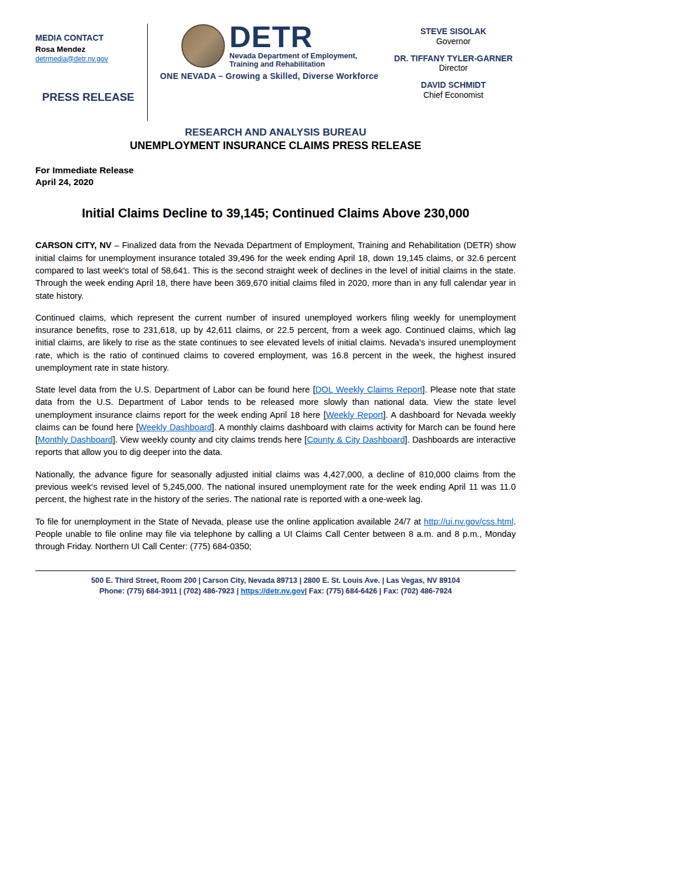MEDIA CONTACT
Rosa Mendez
detrmedia@detr.nv.gov
PRESS RELEASE
DETR
Nevada Department of Employment,
Training and Rehabilitation
ONE NEVADA – Growing a Skilled, Diverse Workforce
STEVE SISOLAK
Governor
DR. TIFFANY TYLER-GARNER
Director
DAVID SCHMIDT
Chief Economist
RESEARCH AND ANALYSIS BUREAU
UNEMPLOYMENT INSURANCE CLAIMS PRESS RELEASE
For Immediate Release
April 24, 2020
Initial Claims Decline to 39,145; Continued Claims Above 230,000
CARSON CITY, NV – Finalized data from the Nevada Department of Employment, Training and Rehabilitation (DETR) show initial claims for unemployment insurance totaled 39,496 for the week ending April 18, down 19,145 claims, or 32.6 percent compared to last week's total of 58,641. This is the second straight week of declines in the level of initial claims in the state. Through the week ending April 18, there have been 369,670 initial claims filed in 2020, more than in any full calendar year in state history.
Continued claims, which represent the current number of insured unemployed workers filing weekly for unemployment insurance benefits, rose to 231,618, up by 42,611 claims, or 22.5 percent, from a week ago. Continued claims, which lag initial claims, are likely to rise as the state continues to see elevated levels of initial claims. Nevada's insured unemployment rate, which is the ratio of continued claims to covered employment, was 16.8 percent in the week, the highest insured unemployment rate in state history.
State level data from the U.S. Department of Labor can be found here [DOL Weekly Claims Report]. Please note that state data from the U.S. Department of Labor tends to be released more slowly than national data. View the state level unemployment insurance claims report for the week ending April 18 here [Weekly Report]. A dashboard for Nevada weekly claims can be found here [Weekly Dashboard]. A monthly claims dashboard with claims activity for March can be found here [Monthly Dashboard]. View weekly county and city claims trends here [County & City Dashboard]. Dashboards are interactive reports that allow you to dig deeper into the data.
Nationally, the advance figure for seasonally adjusted initial claims was 4,427,000, a decline of 810,000 claims from the previous week's revised level of 5,245,000. The national insured unemployment rate for the week ending April 11 was 11.0 percent, the highest rate in the history of the series. The national rate is reported with a one-week lag.
To file for unemployment in the State of Nevada, please use the online application available 24/7 at http://ui.nv.gov/css.html. People unable to file online may file via telephone by calling a UI Claims Call Center between 8 a.m. and 8 p.m., Monday through Friday. Northern UI Call Center: (775) 684-0350;
500 E. Third Street, Room 200 | Carson City, Nevada 89713 | 2800 E. St. Louis Ave. | Las Vegas, NV 89104
Phone: (775) 684-3911 | (702) 486-7923 | https://detr.nv.gov| Fax: (775) 684-6426 | Fax: (702) 486-7924